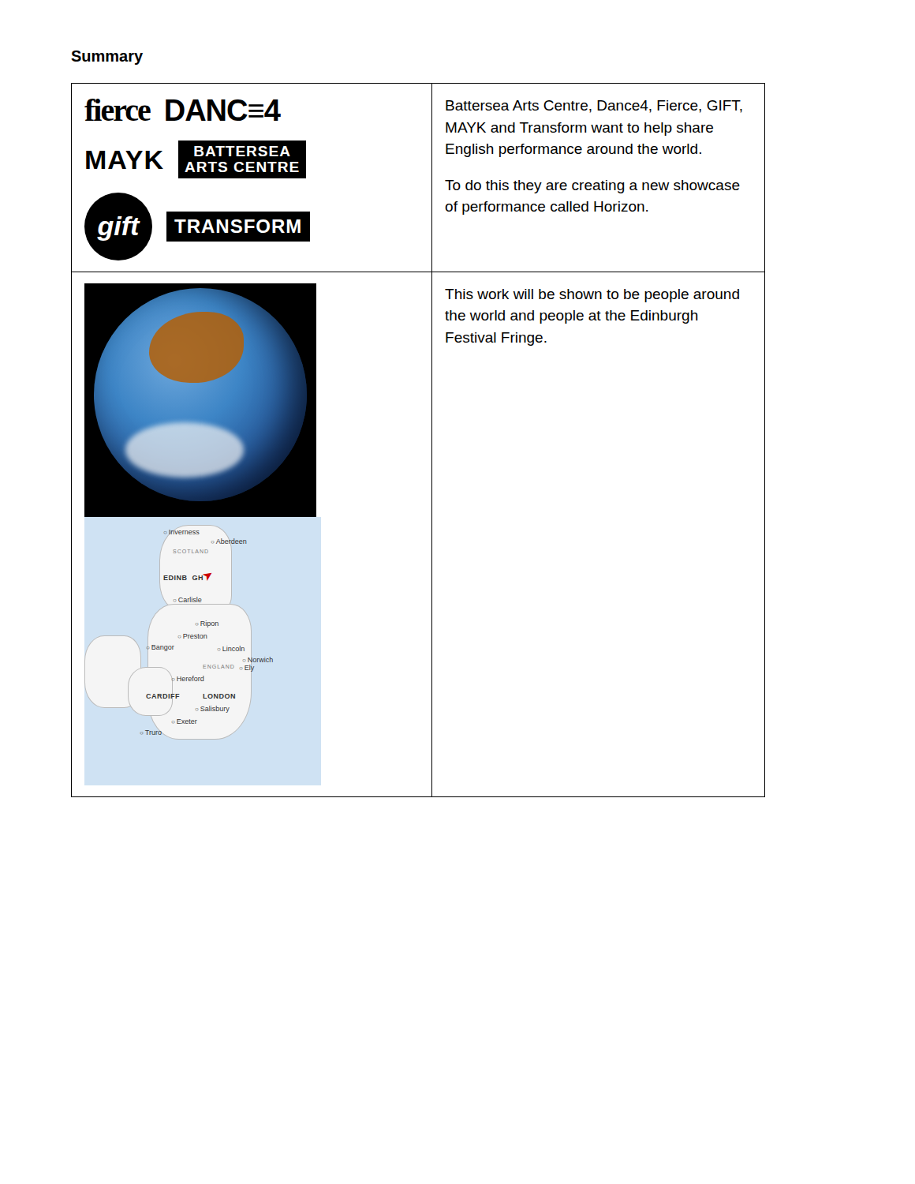Summary
| fierce DANC≡4 MAYK BATTERSEA ARTS CENTRE gift TRANSFORM | Battersea Arts Centre, Dance4, Fierce, GIFT, MAYK and Transform want to help share English performance around the world. To do this they are creating a new showcase of performance called Horizon. |
| Inverness Aberdeen SCOTLAND EDINB GH ➤ Carlisle Ripon Preston Bangor Lincoln Norwich ENGLAND Ely Hereford CARDIFF LONDON Salisbury Exeter Truro | This work will be shown to be people around the world and people at the Edinburgh Festival Fringe. |